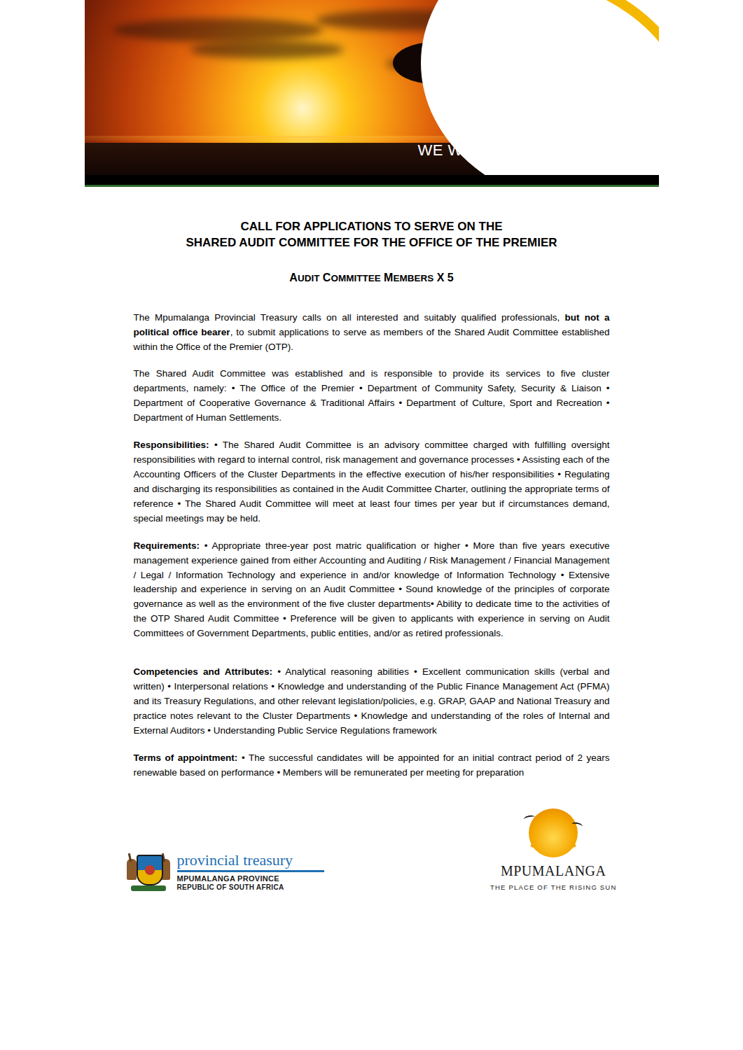WHEN THE SUN RISES
WE WORK HARD TO DELIVER
CALL FOR APPLICATIONS TO SERVE ON THE
SHARED AUDIT COMMITTEE FOR THE OFFICE OF THE PREMIER
AUDIT COMMITTEE MEMBERS X 5
The Mpumalanga Provincial Treasury calls on all interested and suitably qualified professionals, but not a political office bearer, to submit applications to serve as members of the Shared Audit Committee established within the Office of the Premier (OTP).
The Shared Audit Committee was established and is responsible to provide its services to five cluster departments, namely: • The Office of the Premier • Department of Community Safety, Security & Liaison • Department of Cooperative Governance & Traditional Affairs • Department of Culture, Sport and Recreation • Department of Human Settlements.
Responsibilities: • The Shared Audit Committee is an advisory committee charged with fulfilling oversight responsibilities with regard to internal control, risk management and governance processes • Assisting each of the Accounting Officers of the Cluster Departments in the effective execution of his/her responsibilities • Regulating and discharging its responsibilities as contained in the Audit Committee Charter, outlining the appropriate terms of reference • The Shared Audit Committee will meet at least four times per year but if circumstances demand, special meetings may be held.
Requirements: • Appropriate three-year post matric qualification or higher • More than five years executive management experience gained from either Accounting and Auditing / Risk Management / Financial Management / Legal / Information Technology and experience in and/or knowledge of Information Technology • Extensive leadership and experience in serving on an Audit Committee • Sound knowledge of the principles of corporate governance as well as the environment of the five cluster departments• Ability to dedicate time to the activities of the OTP Shared Audit Committee • Preference will be given to applicants with experience in serving on Audit Committees of Government Departments, public entities, and/or as retired professionals.
Competencies and Attributes: • Analytical reasoning abilities • Excellent communication skills (verbal and written) • Interpersonal relations • Knowledge and understanding of the Public Finance Management Act (PFMA) and its Treasury Regulations, and other relevant legislation/policies, e.g. GRAP, GAAP and National Treasury and practice notes relevant to the Cluster Departments • Knowledge and understanding of the roles of Internal and External Auditors • Understanding Public Service Regulations framework
Terms of appointment: • The successful candidates will be appointed for an initial contract period of 2 years renewable based on performance • Members will be remunerated per meeting for preparation
provincial treasury
MPUMALANGA PROVINCE
REPUBLIC OF SOUTH AFRICA
MPUMALANGA
THE PLACE OF THE RISING SUN